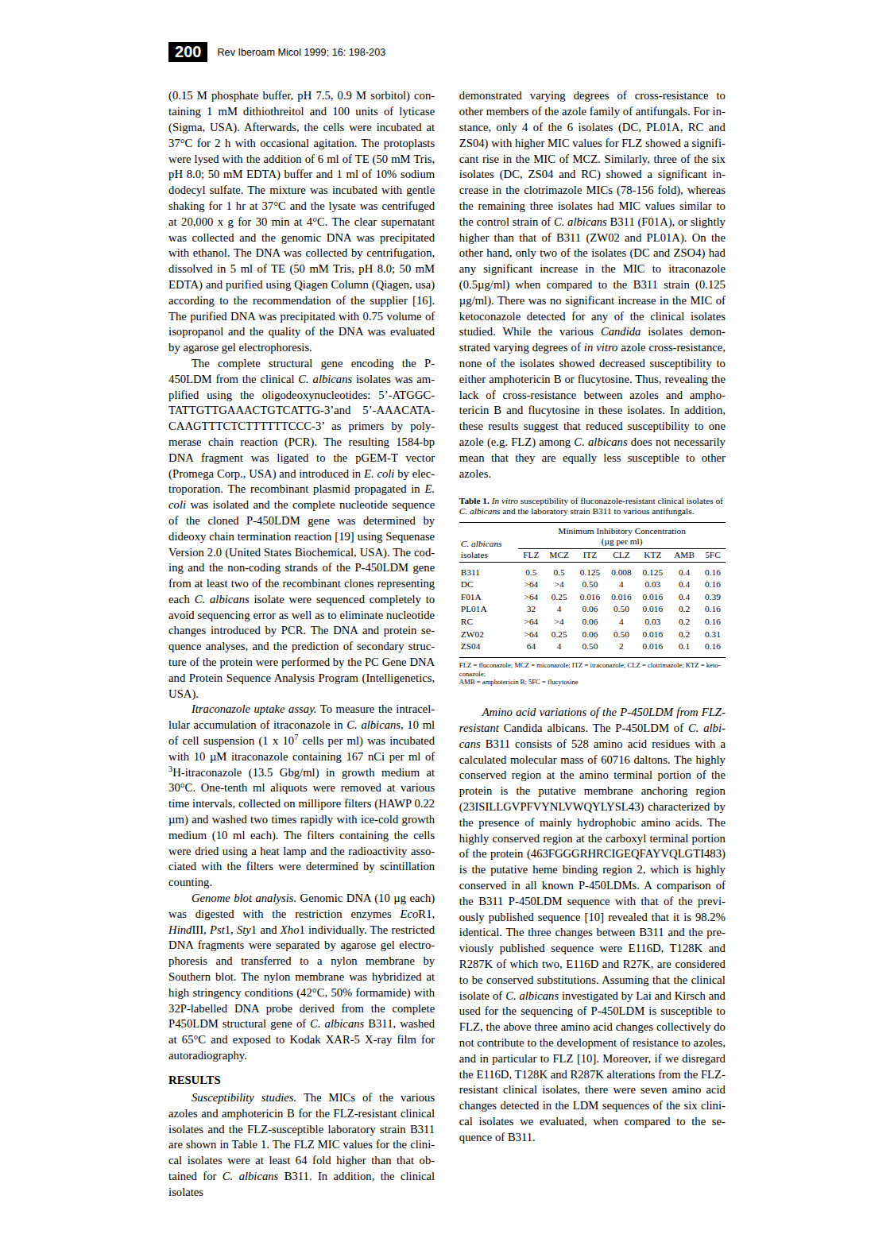200
Rev Iberoam Micol 1999; 16: 198-203
(0.15 M phosphate buffer, pH 7.5, 0.9 M sorbitol) containing 1 mM dithiothreitol and 100 units of lyticase (Sigma, USA). Afterwards, the cells were incubated at 37°C for 2 h with occasional agitation. The protoplasts were lysed with the addition of 6 ml of TE (50 mM Tris, pH 8.0; 50 mM EDTA) buffer and 1 ml of 10% sodium dodecyl sulfate. The mixture was incubated with gentle shaking for 1 hr at 37°C and the lysate was centrifuged at 20,000 x g for 30 min at 4°C. The clear supernatant was collected and the genomic DNA was precipitated with ethanol. The DNA was collected by centrifugation, dissolved in 5 ml of TE (50 mM Tris, pH 8.0; 50 mM EDTA) and purified using Qiagen Column (Qiagen, usa) according to the recommendation of the supplier [16]. The purified DNA was precipitated with 0.75 volume of isopropanol and the quality of the DNA was evaluated by agarose gel electrophoresis.
The complete structural gene encoding the P-450LDM from the clinical C. albicans isolates was amplified using the oligodeoxynucleotides: 5’-ATGGC-TATTGTTGAAACTGTCATTG-3’and 5’-AAACATA-CAAGTTTCTCTTTTTTCCC-3’ as primers by polymerase chain reaction (PCR). The resulting 1584-bp DNA fragment was ligated to the pGEM-T vector (Promega Corp., USA) and introduced in E. coli by electroporation. The recombinant plasmid propagated in E. coli was isolated and the complete nucleotide sequence of the cloned P-450LDM gene was determined by dideoxy chain termination reaction [19] using Sequenase Version 2.0 (United States Biochemical, USA). The coding and the non-coding strands of the P-450LDM gene from at least two of the recombinant clones representing each C. albicans isolate were sequenced completely to avoid sequencing error as well as to eliminate nucleotide changes introduced by PCR. The DNA and protein sequence analyses, and the prediction of secondary structure of the protein were performed by the PC Gene DNA and Protein Sequence Analysis Program (Intelligenetics, USA).
Itraconazole uptake assay. To measure the intracellular accumulation of itraconazole in C. albicans, 10 ml of cell suspension (1 x 107 cells per ml) was incubated with 10 µM itraconazole containing 167 nCi per ml of 3H-itraconazole (13.5 Gbg/ml) in growth medium at 30°C. One-tenth ml aliquots were removed at various time intervals, collected on millipore filters (HAWP 0.22 µm) and washed two times rapidly with ice-cold growth medium (10 ml each). The filters containing the cells were dried using a heat lamp and the radioactivity associated with the filters were determined by scintillation counting.
Genome blot analysis. Genomic DNA (10 µg each) was digested with the restriction enzymes Eco R1, Hind III, Pst1, Sty1 and Xho1 individually. The restricted DNA fragments were separated by agarose gel electrophoresis and transferred to a nylon membrane by Southern blot. The nylon membrane was hybridized at high stringency conditions (42°C, 50% formamide) with 32P-labelled DNA probe derived from the complete P450LDM structural gene of C. albicans B311, washed at 65°C and exposed to Kodak XAR-5 X-ray film for autoradiography.
RESULTS
Susceptibility studies. The MICs of the various azoles and amphotericin B for the FLZ-resistant clinical isolates and the FLZ-susceptible laboratory strain B311 are shown in Table 1. The FLZ MIC values for the clinical isolates were at least 64 fold higher than that obtained for C. albicans B311. In addition, the clinical isolates
demonstrated varying degrees of cross-resistance to other members of the azole family of antifungals. For instance, only 4 of the 6 isolates (DC, PL01A, RC and ZS04) with higher MIC values for FLZ showed a significant rise in the MIC of MCZ. Similarly, three of the six isolates (DC, ZS04 and RC) showed a significant increase in the clotrimazole MICs (78-156 fold), whereas the remaining three isolates had MIC values similar to the control strain of C. albicans B311 (F01A), or slightly higher than that of B311 (ZW02 and PL01A). On the other hand, only two of the isolates (DC and ZSO4) had any significant increase in the MIC to itraconazole (0.5µg/ml) when compared to the B311 strain (0.125 µg/ml). There was no significant increase in the MIC of ketoconazole detected for any of the clinical isolates studied. While the various Candida isolates demonstrated varying degrees of in vitro azole cross-resistance, none of the isolates showed decreased susceptibility to either amphotericin B or flucytosine. Thus, revealing the lack of cross-resistance between azoles and amphotericin B and flucytosine in these isolates. In addition, these results suggest that reduced susceptibility to one azole (e.g. FLZ) among C. albicans does not necessarily mean that they are equally less susceptible to other azoles.
Table 1. In vitro susceptibility of fluconazole-resistant clinical isolates of C. albicans and the laboratory strain B311 to various antifungals.
| C. albicans isolates | Minimum Inhibitory Concentration (µg per ml) |
| FLZ | MCZ | ITZ | CLZ | KTZ | AMB | 5FC |
| B311 | 0.5 | 0.5 | 0.125 | 0.008 | 0.125 | 0.4 | 0.16 |
| DC | >64 | >4 | 0.50 | 4 | 0.03 | 0.4 | 0.16 |
| F01A | >64 | 0.25 | 0.016 | 0.016 | 0.016 | 0.4 | 0.39 |
| PL01A | 32 | 4 | 0.06 | 0.50 | 0.016 | 0.2 | 0.16 |
| RC | >64 | >4 | 0.06 | 4 | 0.03 | 0.2 | 0.16 |
| ZW02 | >64 | 0.25 | 0.06 | 0.50 | 0.016 | 0.2 | 0.31 |
| ZS04 | 64 | 4 | 0.50 | 2 | 0.016 | 0.1 | 0.16 |
FLZ = fluconazole; MCZ = miconazole; ITZ = itraconazole; CLZ = clotrimazole; KTZ = ketoconazole;
AMB = amphotericin B; 5FC = flucytosine
Amino acid variations of the P-450LDM from FLZ-resistant Candida albicans. The P-450LDM of C. albicans B311 consists of 528 amino acid residues with a calculated molecular mass of 60716 daltons. The highly conserved region at the amino terminal portion of the protein is the putative membrane anchoring region (23ISILLGVPFVYNLVWQYLYSL43) characterized by the presence of mainly hydrophobic amino acids. The highly conserved region at the carboxyl terminal portion of the protein (463FGGGRHRCIGEQFAYVQLGTI483) is the putative heme binding region 2, which is highly conserved in all known P-450LDMs. A comparison of the B311 P-450LDM sequence with that of the previously published sequence [10] revealed that it is 98.2% identical. The three changes between B311 and the previously published sequence were E116D, T128K and R287K of which two, E116D and R27K, are considered to be conserved substitutions. Assuming that the clinical isolate of C. albicans investigated by Lai and Kirsch and used for the sequencing of P-450LDM is susceptible to FLZ, the above three amino acid changes collectively do not contribute to the development of resistance to azoles, and in particular to FLZ [10]. Moreover, if we disregard the E116D, T128K and R287K alterations from the FLZ-resistant clinical isolates, there were seven amino acid changes detected in the LDM sequences of the six clinical isolates we evaluated, when compared to the sequence of B311.